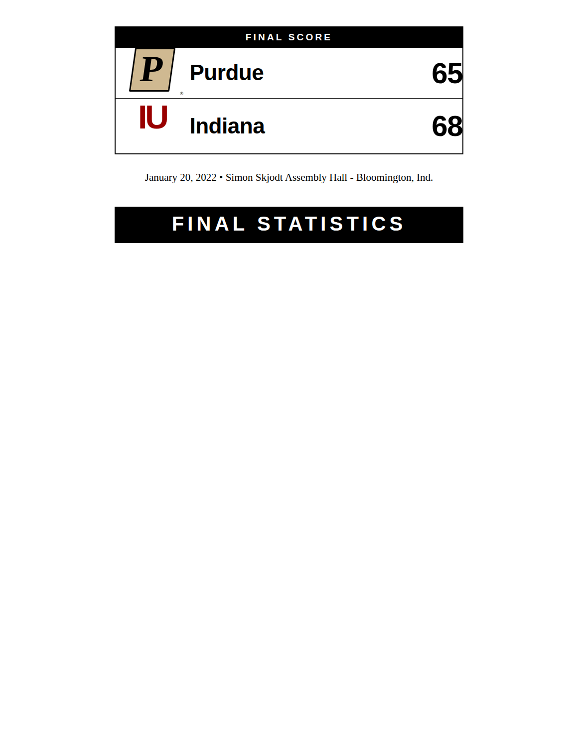Final Score
| P ® | Purdue | 65 |
| IU | Indiana | 68 |
January 20, 2022 • Simon Skjodt Assembly Hall - Bloomington, Ind.
Final Statistics